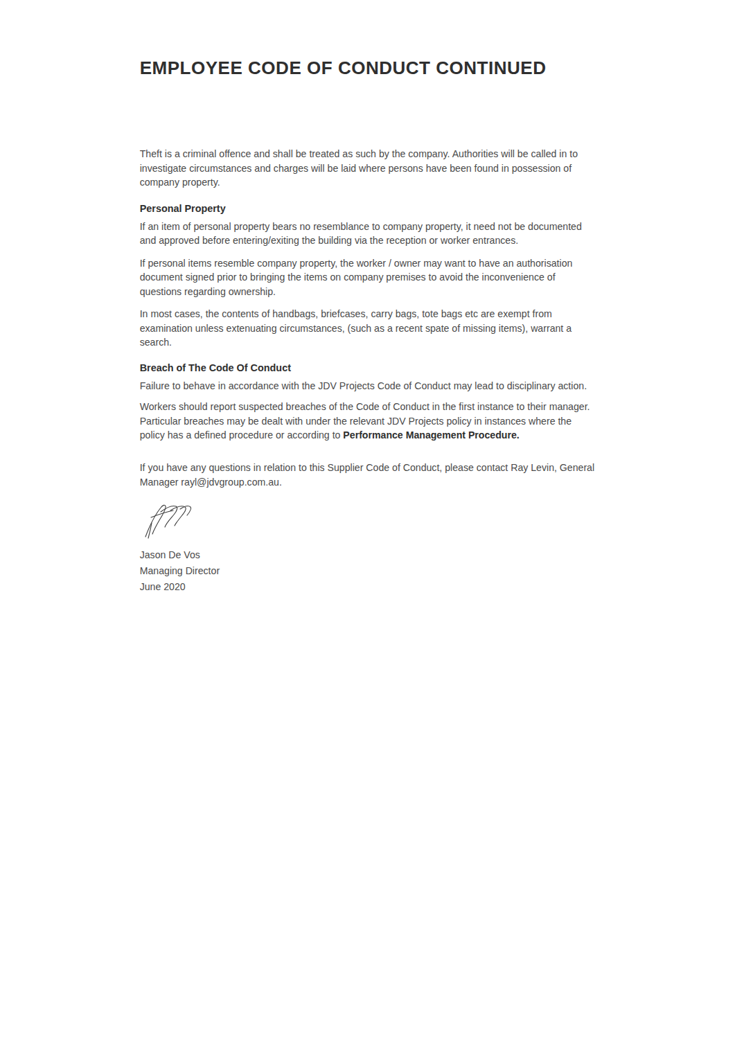Employee Code of Conduct Continued
Theft is a criminal offence and shall be treated as such by the company. Authorities will be called in to investigate circumstances and charges will be laid where persons have been found in possession of company property.
Personal Property
If an item of personal property bears no resemblance to company property, it need not be documented and approved before entering/exiting the building via the reception or worker entrances.
If personal items resemble company property, the worker / owner may want to have an authorisation document signed prior to bringing the items on company premises to avoid the inconvenience of questions regarding ownership.
In most cases, the contents of handbags, briefcases, carry bags, tote bags etc are exempt from examination unless extenuating circumstances, (such as a recent spate of missing items), warrant a search.
Breach of The Code Of Conduct
Failure to behave in accordance with the JDV Projects Code of Conduct may lead to disciplinary action.
Workers should report suspected breaches of the Code of Conduct in the first instance to their manager. Particular breaches may be dealt with under the relevant JDV Projects policy in instances where the policy has a defined procedure or according to Performance Management Procedure.
If you have any questions in relation to this Supplier Code of Conduct, please contact Ray Levin, General Manager rayl@jdvgroup.com.au.
Jason De Vos
Managing Director
June 2020